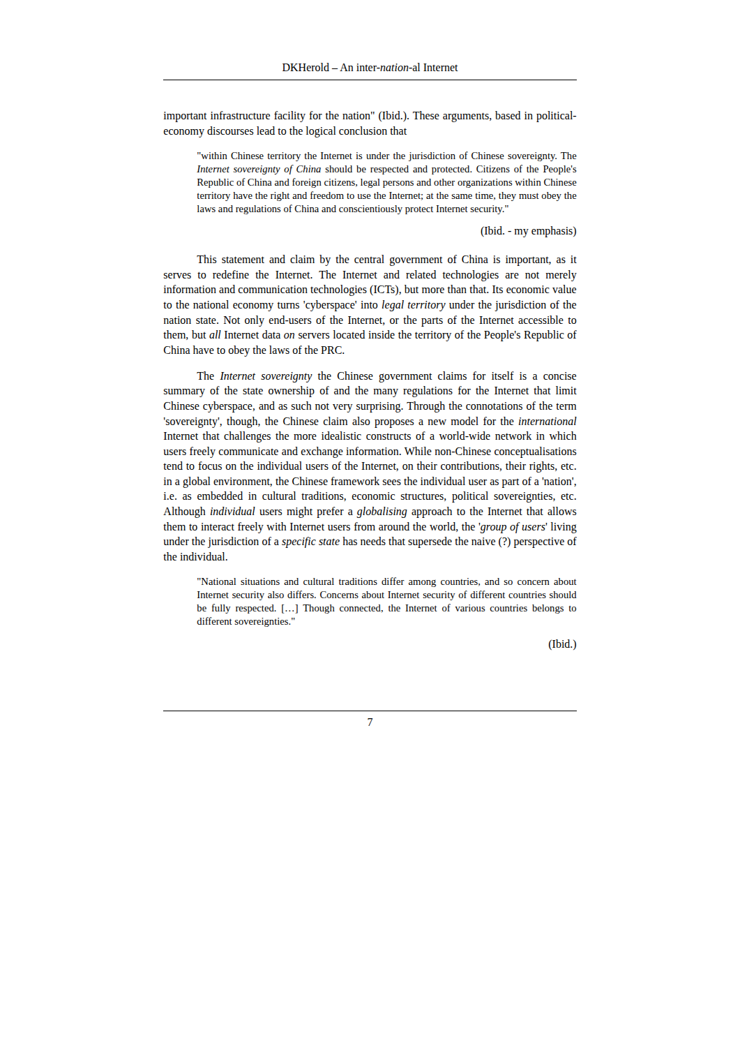DKHerold – An inter-nation-al Internet
important infrastructure facility for the nation" (Ibid.). These arguments, based in political-economy discourses lead to the logical conclusion that
"within Chinese territory the Internet is under the jurisdiction of Chinese sovereignty. The Internet sovereignty of China should be respected and protected. Citizens of the People's Republic of China and foreign citizens, legal persons and other organizations within Chinese territory have the right and freedom to use the Internet; at the same time, they must obey the laws and regulations of China and conscientiously protect Internet security."
(Ibid. - my emphasis)
This statement and claim by the central government of China is important, as it serves to redefine the Internet. The Internet and related technologies are not merely information and communication technologies (ICTs), but more than that. Its economic value to the national economy turns 'cyberspace' into legal territory under the jurisdiction of the nation state. Not only end-users of the Internet, or the parts of the Internet accessible to them, but all Internet data on servers located inside the territory of the People's Republic of China have to obey the laws of the PRC.
The Internet sovereignty the Chinese government claims for itself is a concise summary of the state ownership of and the many regulations for the Internet that limit Chinese cyberspace, and as such not very surprising. Through the connotations of the term 'sovereignty', though, the Chinese claim also proposes a new model for the international Internet that challenges the more idealistic constructs of a world-wide network in which users freely communicate and exchange information. While non-Chinese conceptualisations tend to focus on the individual users of the Internet, on their contributions, their rights, etc. in a global environment, the Chinese framework sees the individual user as part of a 'nation', i.e. as embedded in cultural traditions, economic structures, political sovereignties, etc. Although individual users might prefer a globalising approach to the Internet that allows them to interact freely with Internet users from around the world, the 'group of users' living under the jurisdiction of a specific state has needs that supersede the naive (?) perspective of the individual.
"National situations and cultural traditions differ among countries, and so concern about Internet security also differs. Concerns about Internet security of different countries should be fully respected. […] Though connected, the Internet of various countries belongs to different sovereignties."
(Ibid.)
7